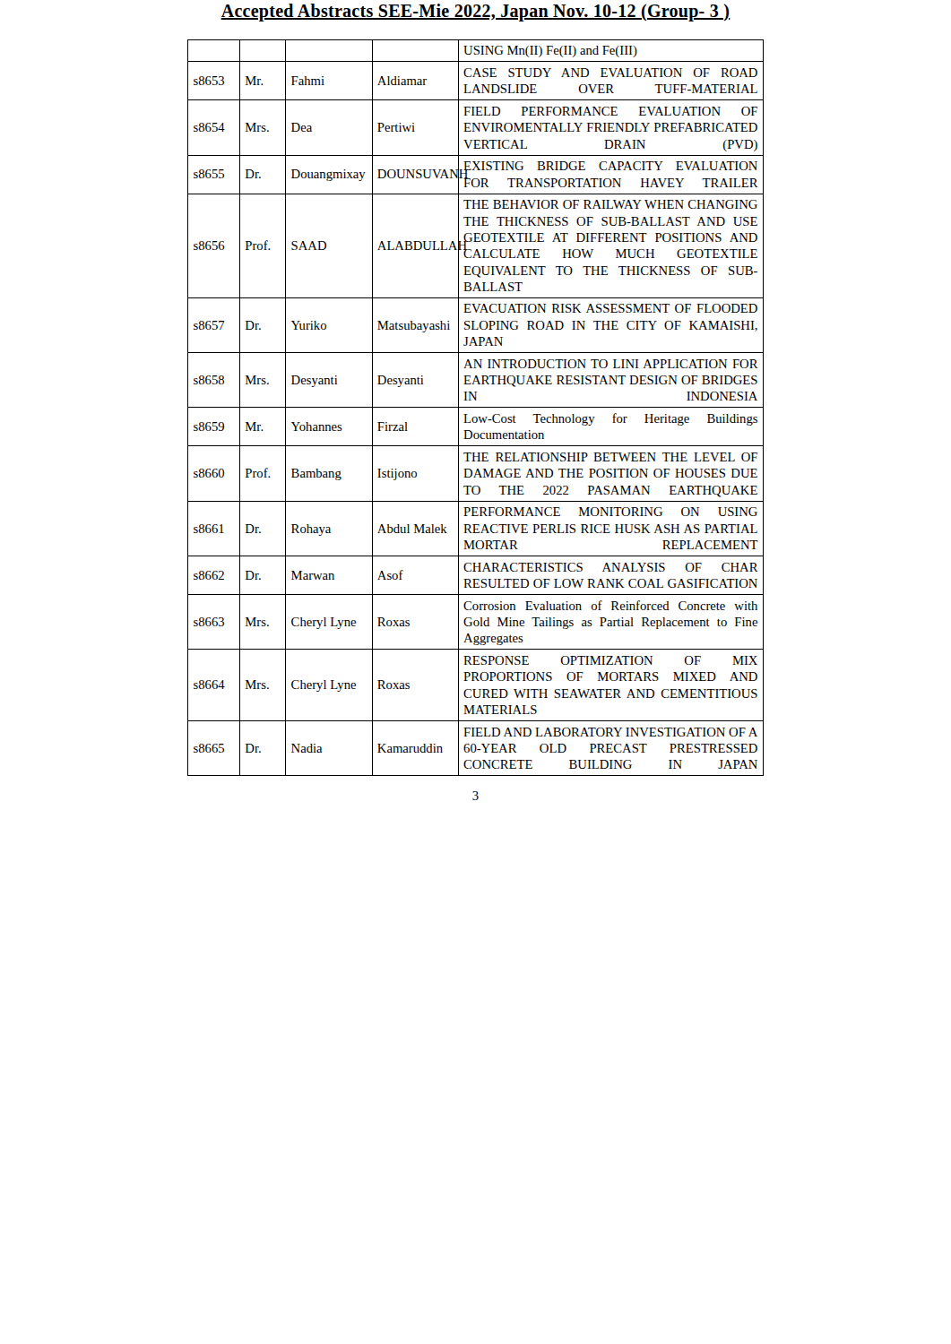Accepted Abstracts SEE-Mie 2022, Japan Nov. 10-12 (Group- 3 )
| | | | | USING Mn(II) Fe(II) and Fe(III) |
| s8653 | Mr. | Fahmi | Aldiamar | CASE STUDY AND EVALUATION OF ROAD LANDSLIDE OVER TUFF-MATERIAL |
| s8654 | Mrs. | Dea | Pertiwi | FIELD PERFORMANCE EVALUATION OF ENVIROMENTALLY FRIENDLY PREFABRICATED VERTICAL DRAIN (PVD) |
| s8655 | Dr. | Douangmixay | DOUNSUVANH | EXISTING BRIDGE CAPACITY EVALUATION FOR TRANSPORTATION HAVEY TRAILER |
| s8656 | Prof. | SAAD | ALABDULLAH | THE BEHAVIOR OF RAILWAY WHEN CHANGING THE THICKNESS OF SUB-BALLAST AND USE GEOTEXTILE AT DIFFERENT POSITIONS AND CALCULATE HOW MUCH GEOTEXTILE EQUIVALENT TO THE THICKNESS OF SUB-BALLAST |
| s8657 | Dr. | Yuriko | Matsubayashi | EVACUATION RISK ASSESSMENT OF FLOODED SLOPING ROAD IN THE CITY OF KAMAISHI, JAPAN |
| s8658 | Mrs. | Desyanti | Desyanti | AN INTRODUCTION TO LINI APPLICATION FOR EARTHQUAKE RESISTANT DESIGN OF BRIDGES IN INDONESIA |
| s8659 | Mr. | Yohannes | Firzal | Low-Cost Technology for Heritage Buildings Documentation |
| s8660 | Prof. | Bambang | Istijono | THE RELATIONSHIP BETWEEN THE LEVEL OF DAMAGE AND THE POSITION OF HOUSES DUE TO THE 2022 PASAMAN EARTHQUAKE |
| s8661 | Dr. | Rohaya | Abdul Malek | PERFORMANCE MONITORING ON USING REACTIVE PERLIS RICE HUSK ASH AS PARTIAL MORTAR REPLACEMENT |
| s8662 | Dr. | Marwan | Asof | CHARACTERISTICS ANALYSIS OF CHAR RESULTED OF LOW RANK COAL GASIFICATION |
| s8663 | Mrs. | Cheryl Lyne | Roxas | Corrosion Evaluation of Reinforced Concrete with Gold Mine Tailings as Partial Replacement to Fine Aggregates |
| s8664 | Mrs. | Cheryl Lyne | Roxas | RESPONSE OPTIMIZATION OF MIX PROPORTIONS OF MORTARS MIXED AND CURED WITH SEAWATER AND CEMENTITIOUS MATERIALS |
| s8665 | Dr. | Nadia | Kamaruddin | FIELD AND LABORATORY INVESTIGATION OF A 60-YEAR OLD PRECAST PRESTRESSED CONCRETE BUILDING IN JAPAN |
3